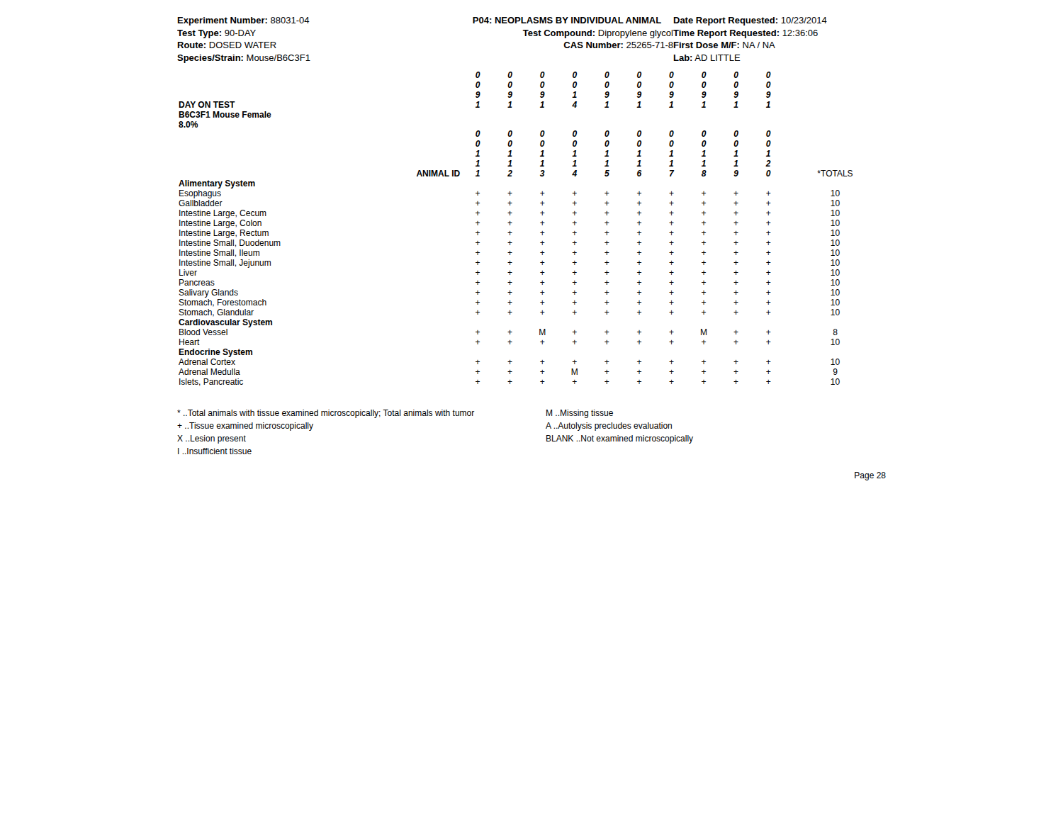Experiment Number: 88031-04
Test Type: 90-DAY
Route: DOSED WATER
Species/Strain: Mouse/B6C3F1
P04: NEOPLASMS BY INDIVIDUAL ANIMAL
Test Compound: Dipropylene glycol
CAS Number: 25265-71-8
Date Report Requested: 10/23/2014
Time Report Requested: 12:36:06
First Dose M/F: NA / NA
Lab: AD LITTLE
| DAY ON TEST | 0 0 9 1 | 0 0 9 1 | 0 0 9 1 | 0 0 1 4 | 0 0 9 1 | 0 0 9 1 | 0 0 9 1 | 0 0 9 1 | 0 0 9 1 | 0 0 9 1 | |
| --- | --- | --- | --- | --- | --- | --- | --- | --- | --- | --- | --- |
| B6C3F1 Mouse Female 8.0% | | |
| ANIMAL ID | 0 0 1 1 1 | 0 0 1 1 2 | 0 0 1 1 3 | 0 0 1 1 4 | 0 0 1 1 5 | 0 0 1 1 6 | 0 0 1 1 7 | 0 0 1 1 8 | 0 0 1 1 9 | 0 0 1 2 0 | *TOTALS |
| Alimentary System |
| Esophagus | + | + | + | + | + | + | + | + | + | + | 10 |
| Gallbladder | + | + | + | + | + | + | + | + | + | + | 10 |
| Intestine Large, Cecum | + | + | + | + | + | + | + | + | + | + | 10 |
| Intestine Large, Colon | + | + | + | + | + | + | + | + | + | + | 10 |
| Intestine Large, Rectum | + | + | + | + | + | + | + | + | + | + | 10 |
| Intestine Small, Duodenum | + | + | + | + | + | + | + | + | + | + | 10 |
| Intestine Small, Ileum | + | + | + | + | + | + | + | + | + | + | 10 |
| Intestine Small, Jejunum | + | + | + | + | + | + | + | + | + | + | 10 |
| Liver | + | + | + | + | + | + | + | + | + | + | 10 |
| Pancreas | + | + | + | + | + | + | + | + | + | + | 10 |
| Salivary Glands | + | + | + | + | + | + | + | + | + | + | 10 |
| Stomach, Forestomach | + | + | + | + | + | + | + | + | + | + | 10 |
| Stomach, Glandular | + | + | + | + | + | + | + | + | + | + | 10 |
| Cardiovascular System |
| Blood Vessel | + | + | M | + | + | + | + | M | + | + | 8 |
| Heart | + | + | + | + | + | + | + | + | + | + | 10 |
| Endocrine System |
| Adrenal Cortex | + | + | + | + | + | + | + | + | + | + | 10 |
| Adrenal Medulla | + | + | + | M | + | + | + | + | + | + | 9 |
| Islets, Pancreatic | + | + | + | + | + | + | + | + | + | + | 10 |
* ..Total animals with tissue examined microscopically; Total animals with tumor
+ ..Tissue examined microscopically
X ..Lesion present
I ..Insufficient tissue
M ..Missing tissue
A ..Autolysis precludes evaluation
BLANK ..Not examined microscopically
Page 28